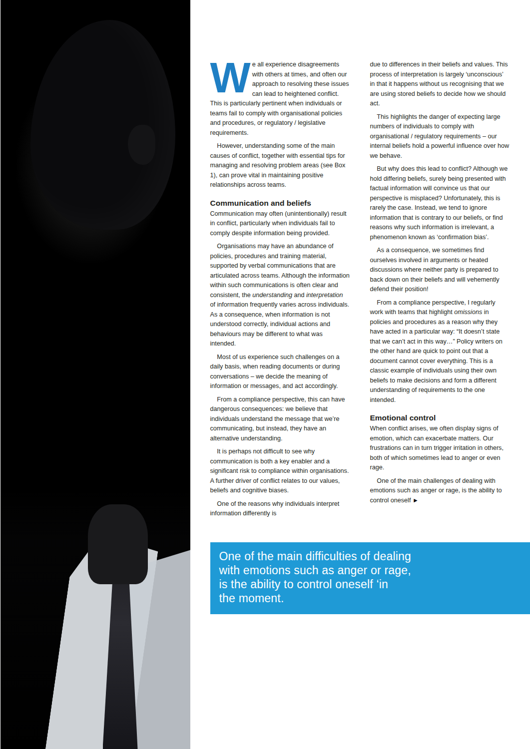W
e all experience disagreements with others at times, and often our approach to resolving these issues can lead to heightened conflict. This is particularly pertinent when individuals or teams fail to comply with organisational policies and procedures, or regulatory / legislative requirements.
However, understanding some of the main causes of conflict, together with essential tips for managing and resolving problem areas (see Box 1), can prove vital in maintaining positive relationships across teams.
Communication and beliefs
Communication may often (unintentionally) result in conflict, particularly when individuals fail to comply despite information being provided.
Organisations may have an abundance of policies, procedures and training material, supported by verbal communications that are articulated across teams. Although the information within such communications is often clear and consistent, the understanding and interpretation of information frequently varies across individuals. As a consequence, when information is not understood correctly, individual actions and behaviours may be different to what was intended.
Most of us experience such challenges on a daily basis, when reading documents or during conversations – we decide the meaning of information or messages, and act accordingly.
From a compliance perspective, this can have dangerous consequences: we believe that individuals understand the message that we’re communicating, but instead, they have an alternative understanding.
It is perhaps not difficult to see why communication is both a key enabler and a significant risk to compliance within organisations. A further driver of conflict relates to our values, beliefs and cognitive biases.
One of the reasons why individuals interpret information differently is
due to differences in their beliefs and values. This process of interpretation is largely ‘unconscious’ in that it happens without us recognising that we are using stored beliefs to decide how we should act.
This highlights the danger of expecting large numbers of individuals to comply with organisational / regulatory requirements – our internal beliefs hold a powerful influence over how we behave.
But why does this lead to conflict? Although we hold differing beliefs, surely being presented with factual information will convince us that our perspective is misplaced? Unfortunately, this is rarely the case. Instead, we tend to ignore information that is contrary to our beliefs, or find reasons why such information is irrelevant, a phenomenon known as ‘confirmation bias’.
As a consequence, we sometimes find ourselves involved in arguments or heated discussions where neither party is prepared to back down on their beliefs and will vehemently defend their position!
From a compliance perspective, I regularly work with teams that highlight omissions in policies and procedures as a reason why they have acted in a particular way: “It doesn’t state that we can’t act in this way…” Policy writers on the other hand are quick to point out that a document cannot cover everything. This is a classic example of individuals using their own beliefs to make decisions and form a different understanding of requirements to the one intended.
Emotional control
When conflict arises, we often display signs of emotion, which can exacerbate matters. Our frustrations can in turn trigger irritation in others, both of which sometimes lead to anger or even rage.
One of the main challenges of dealing with emotions such as anger or rage, is the ability to control oneself ►
One of the main difficulties of dealing with emotions such as anger or rage, is the ability to control oneself ‘in the moment.